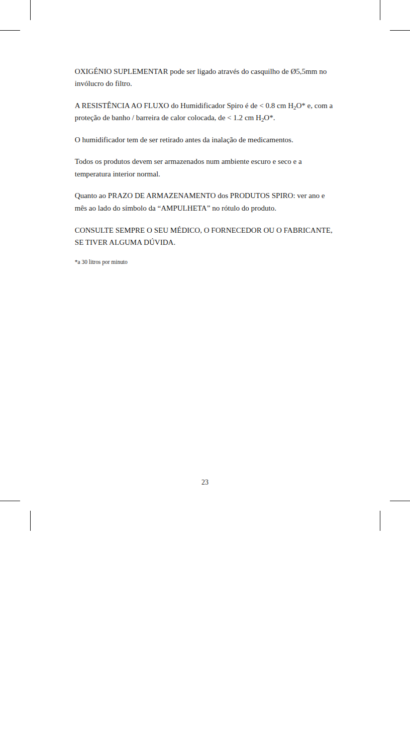OXIGÉNIO SUPLEMENTAR pode ser ligado através do casquilho de Ø5,5mm no invólucro do filtro.
A RESISTÊNCIA AO FLUXO do Humidificador Spiro é de < 0.8 cm H2O* e, com a proteção de banho / barreira de calor colocada, de < 1.2 cm H2O*.
O humidificador tem de ser retirado antes da inalação de medicamentos.
Todos os produtos devem ser armazenados num ambiente escuro e seco e a temperatura interior normal.
Quanto ao PRAZO DE ARMAZENAMENTO dos PRODUTOS SPIRO: ver ano e mês ao lado do símbolo da “AMPULHETA” no rótulo do produto.
CONSULTE SEMPRE O SEU MÉDICO, O FORNECEDOR OU O FABRICANTE, SE TIVER ALGUMA DÚVIDA.
*a 30 litros por minuto
23